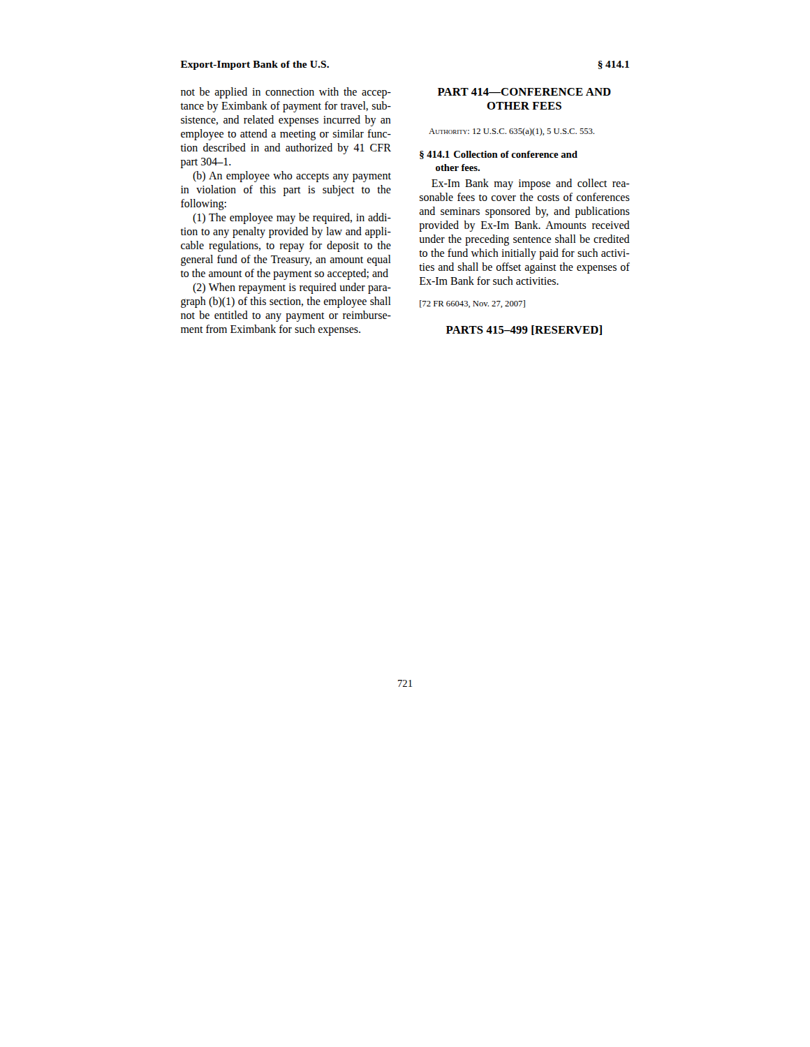Export-Import Bank of the U.S. § 414.1
not be applied in connection with the acceptance by Eximbank of payment for travel, subsistence, and related expenses incurred by an employee to attend a meeting or similar function described in and authorized by 41 CFR part 304–1.
(b) An employee who accepts any payment in violation of this part is subject to the following:
(1) The employee may be required, in addition to any penalty provided by law and applicable regulations, to repay for deposit to the general fund of the Treasury, an amount equal to the amount of the payment so accepted; and
(2) When repayment is required under paragraph (b)(1) of this section, the employee shall not be entitled to any payment or reimbursement from Eximbank for such expenses.
PART 414—CONFERENCE AND
OTHER FEES
Authority: 12 U.S.C. 635(a)(1), 5 U.S.C. 553.
§ 414.1 Collection of conference andother fees.
Ex-Im Bank may impose and collect reasonable fees to cover the costs of conferences and seminars sponsored by, and publications provided by Ex-Im Bank. Amounts received under the preceding sentence shall be credited to the fund which initially paid for such activities and shall be offset against the expenses of Ex-Im Bank for such activities.
[72 FR 66043, Nov. 27, 2007]
PARTS 415–499 [RESERVED]
721